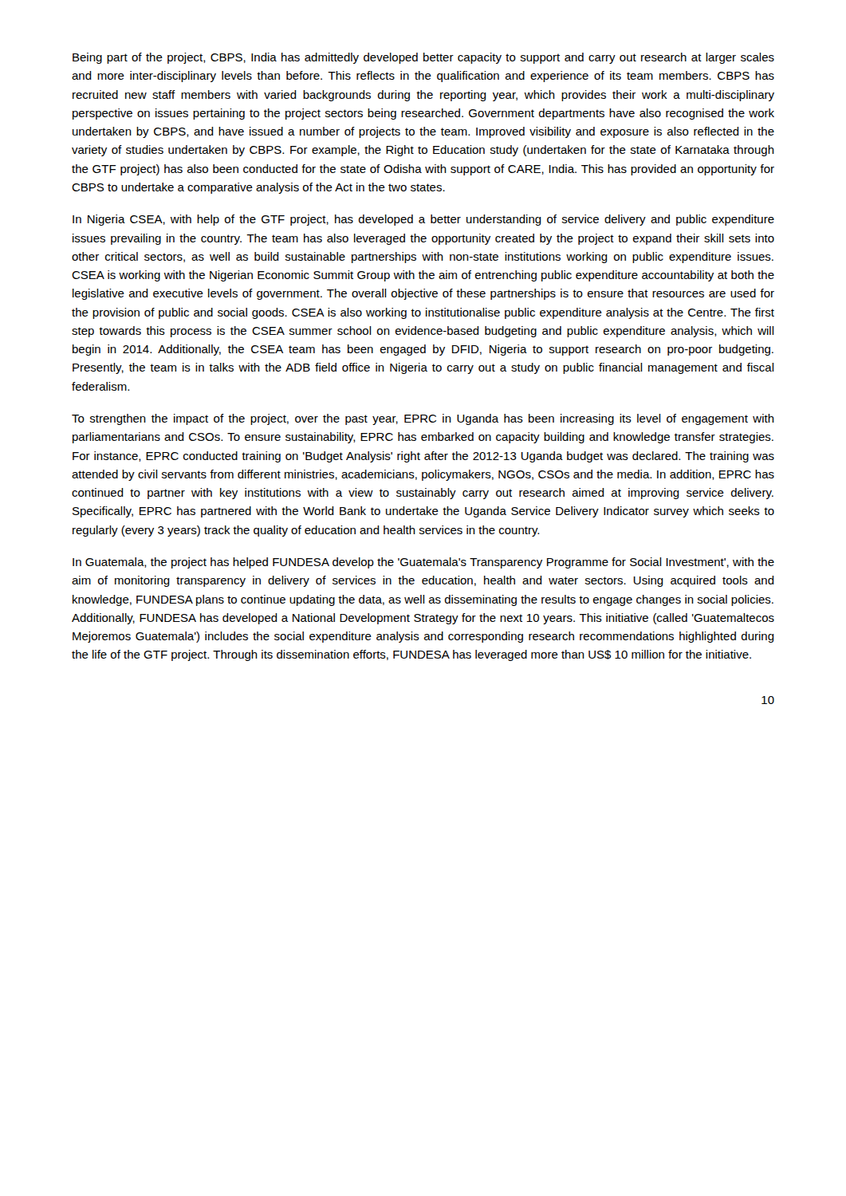Being part of the project, CBPS, India has admittedly developed better capacity to support and carry out research at larger scales and more inter-disciplinary levels than before. This reflects in the qualification and experience of its team members. CBPS has recruited new staff members with varied backgrounds during the reporting year, which provides their work a multi-disciplinary perspective on issues pertaining to the project sectors being researched. Government departments have also recognised the work undertaken by CBPS, and have issued a number of projects to the team. Improved visibility and exposure is also reflected in the variety of studies undertaken by CBPS. For example, the Right to Education study (undertaken for the state of Karnataka through the GTF project) has also been conducted for the state of Odisha with support of CARE, India. This has provided an opportunity for CBPS to undertake a comparative analysis of the Act in the two states.
In Nigeria CSEA, with help of the GTF project, has developed a better understanding of service delivery and public expenditure issues prevailing in the country. The team has also leveraged the opportunity created by the project to expand their skill sets into other critical sectors, as well as build sustainable partnerships with non-state institutions working on public expenditure issues. CSEA is working with the Nigerian Economic Summit Group with the aim of entrenching public expenditure accountability at both the legislative and executive levels of government. The overall objective of these partnerships is to ensure that resources are used for the provision of public and social goods. CSEA is also working to institutionalise public expenditure analysis at the Centre. The first step towards this process is the CSEA summer school on evidence-based budgeting and public expenditure analysis, which will begin in 2014. Additionally, the CSEA team has been engaged by DFID, Nigeria to support research on pro-poor budgeting. Presently, the team is in talks with the ADB field office in Nigeria to carry out a study on public financial management and fiscal federalism.
To strengthen the impact of the project, over the past year, EPRC in Uganda has been increasing its level of engagement with parliamentarians and CSOs. To ensure sustainability, EPRC has embarked on capacity building and knowledge transfer strategies. For instance, EPRC conducted training on 'Budget Analysis' right after the 2012-13 Uganda budget was declared. The training was attended by civil servants from different ministries, academicians, policymakers, NGOs, CSOs and the media. In addition, EPRC has continued to partner with key institutions with a view to sustainably carry out research aimed at improving service delivery. Specifically, EPRC has partnered with the World Bank to undertake the Uganda Service Delivery Indicator survey which seeks to regularly (every 3 years) track the quality of education and health services in the country.
In Guatemala, the project has helped FUNDESA develop the 'Guatemala's Transparency Programme for Social Investment', with the aim of monitoring transparency in delivery of services in the education, health and water sectors. Using acquired tools and knowledge, FUNDESA plans to continue updating the data, as well as disseminating the results to engage changes in social policies. Additionally, FUNDESA has developed a National Development Strategy for the next 10 years. This initiative (called 'Guatemaltecos Mejoremos Guatemala') includes the social expenditure analysis and corresponding research recommendations highlighted during the life of the GTF project. Through its dissemination efforts, FUNDESA has leveraged more than US$ 10 million for the initiative.
10